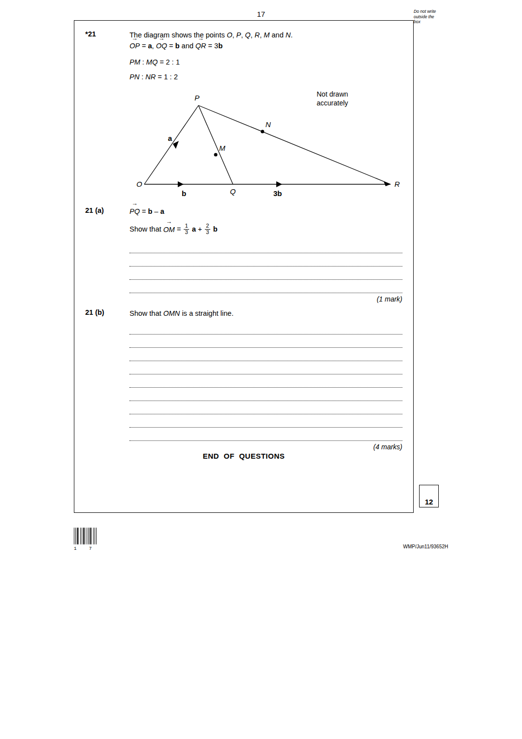Do not write
outside the
box
17
*21
The diagram shows the points O, P, Q, R, M and N.
OP = a, OQ = b and QR = 3b
PM : MQ = 2 : 1
PN : NR = 1 : 2
Not drawn
accurately
P O Q R M N a b 3b
21 (a)
PQ = b – a
Show that OM = 13 a + 23 b
(1 mark)
21 (b)
Show that OMN is a straight line.
(4 marks)
END OF QUESTIONS
12
1 7
WMP/Jun11/93652H